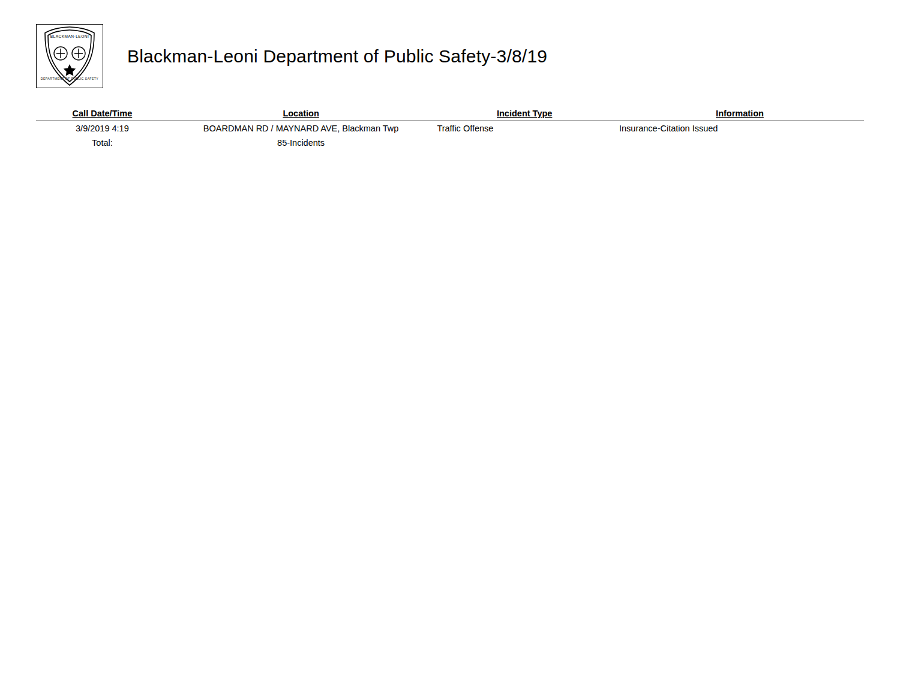BLACKMAN-LEONI DEPARTMENT OF PUBLIC SAFETY
Blackman-Leoni Department of Public Safety-3/8/19
| Call Date/Time | Location | Incident Type | Information |
| --- | --- | --- | --- |
| 3/9/2019 4:19 | BOARDMAN RD / MAYNARD AVE, Blackman Twp | Traffic Offense | Insurance-Citation Issued |
| Total: | 85-Incidents | | |